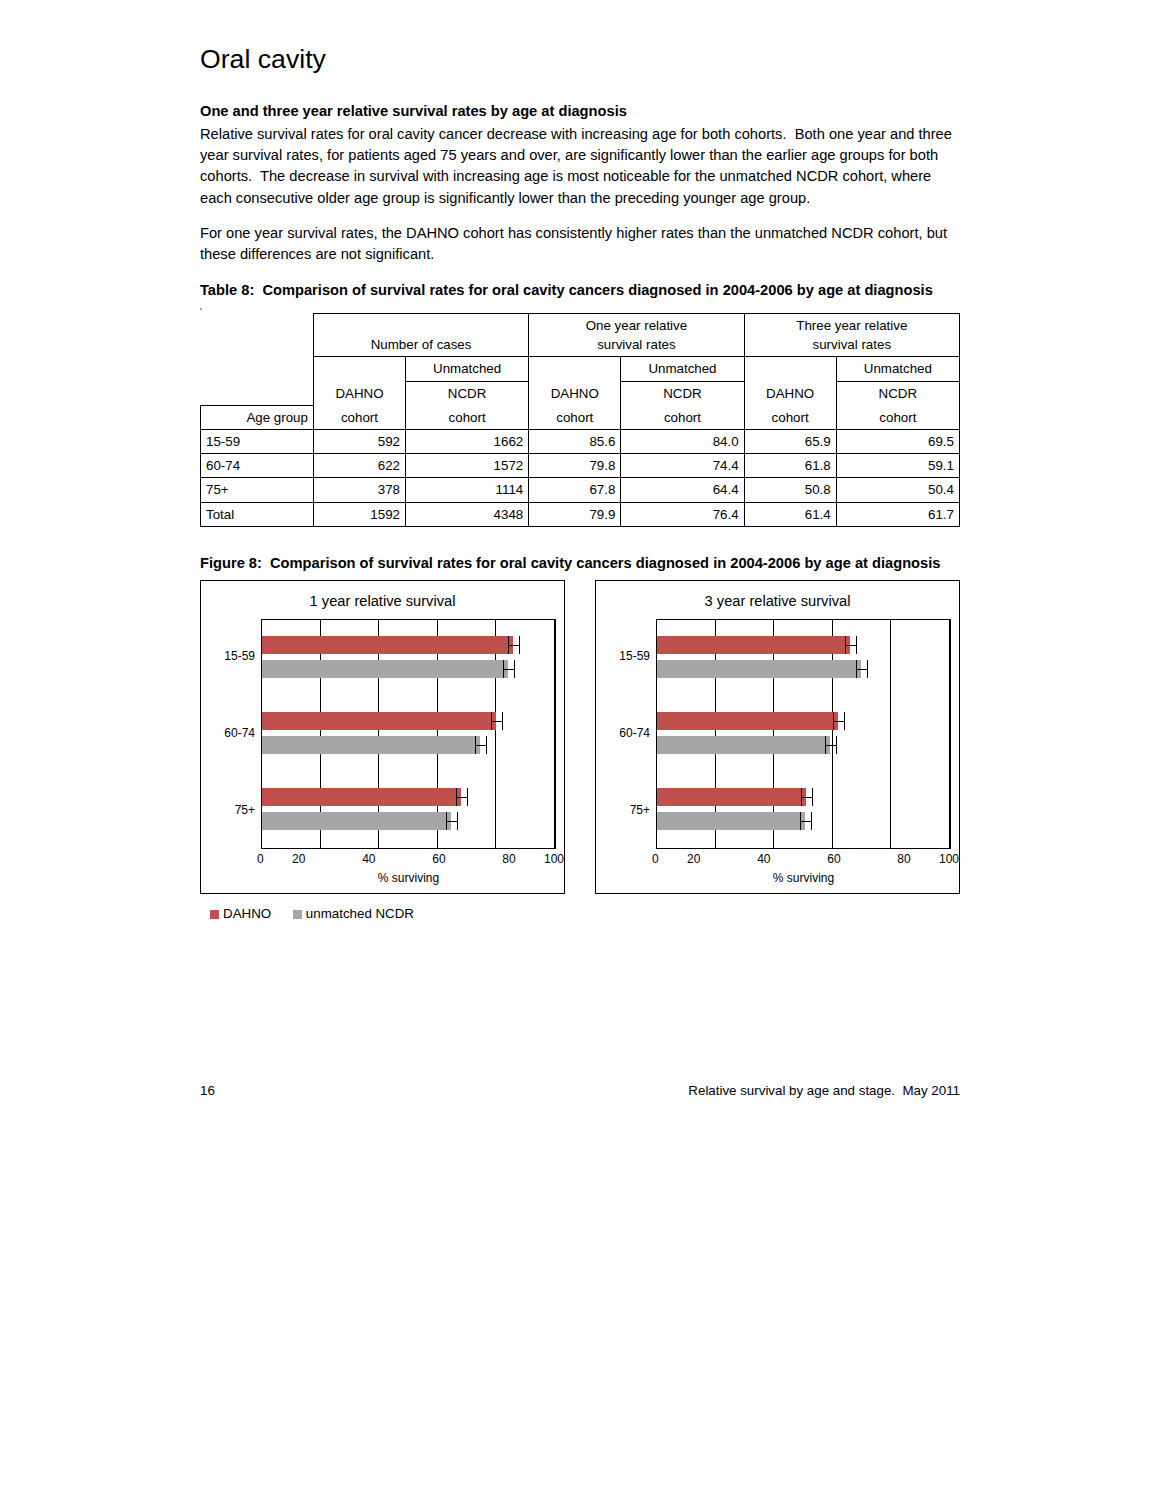Oral cavity
One and three year relative survival rates by age at diagnosis
Relative survival rates for oral cavity cancer decrease with increasing age for both cohorts. Both one year and three year survival rates, for patients aged 75 years and over, are significantly lower than the earlier age groups for both cohorts. The decrease in survival with increasing age is most noticeable for the unmatched NCDR cohort, where each consecutive older age group is significantly lower than the preceding younger age group.
For one year survival rates, the DAHNO cohort has consistently higher rates than the unmatched NCDR cohort, but these differences are not significant.
Table 8: Comparison of survival rates for oral cavity cancers diagnosed in 2004-2006 by age at diagnosis
'
| | Number of cases | One year relative survival rates | Three year relative survival rates |
| --- | --- | --- | --- |
| | | Unmatched | | Unmatched | | Unmatched |
| | DAHNO | NCDR | DAHNO | NCDR | DAHNO | NCDR |
| Age group | cohort | cohort | cohort | cohort | cohort | cohort |
| 15-59 | 592 | 1662 | 85.6 | 84.0 | 65.9 | 69.5 |
| 60-74 | 622 | 1572 | 79.8 | 74.4 | 61.8 | 59.1 |
| 75+ | 378 | 1114 | 67.8 | 64.4 | 50.8 | 50.4 |
| Total | 1592 | 4348 | 79.9 | 76.4 | 61.4 | 61.7 |
Figure 8: Comparison of survival rates for oral cavity cancers diagnosed in 2004-2006 by age at diagnosis
1 year relative survival
15-59
60-74
75+
020406080100
% surviving
3 year relative survival
15-59
60-74
75+
020406080100
% surviving
DAHNO unmatched NCDR
16
Relative survival by age and stage. May 2011